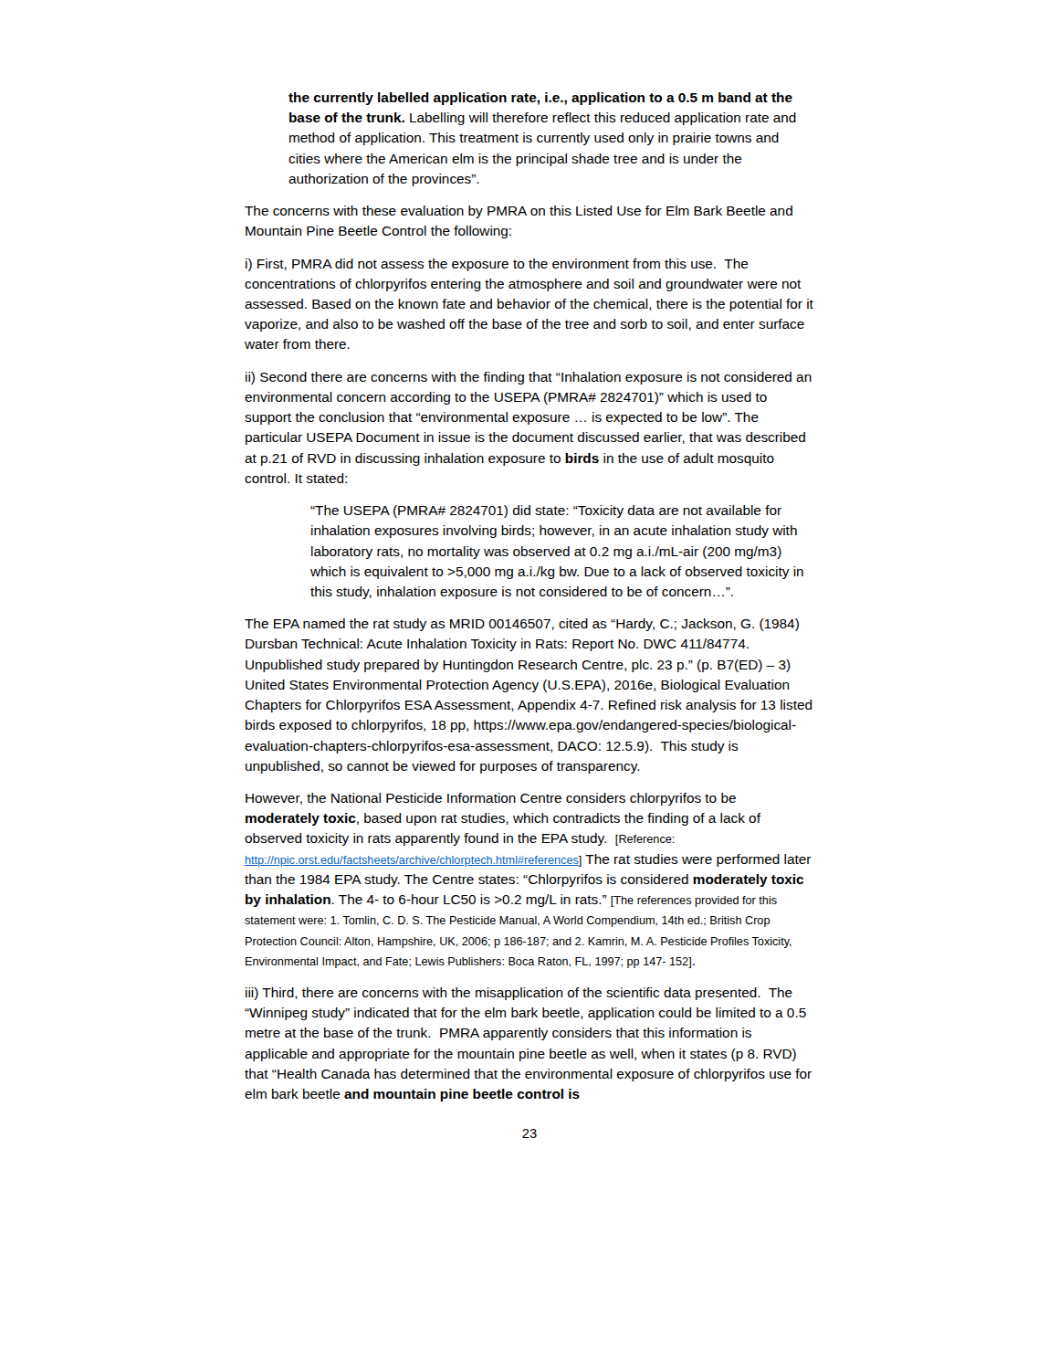the currently labelled application rate, i.e., application to a 0.5 m band at the base of the trunk. Labelling will therefore reflect this reduced application rate and method of application. This treatment is currently used only in prairie towns and cities where the American elm is the principal shade tree and is under the authorization of the provinces”.
The concerns with these evaluation by PMRA on this Listed Use for Elm Bark Beetle and Mountain Pine Beetle Control the following:
i) First, PMRA did not assess the exposure to the environment from this use. The concentrations of chlorpyrifos entering the atmosphere and soil and groundwater were not assessed. Based on the known fate and behavior of the chemical, there is the potential for it vaporize, and also to be washed off the base of the tree and sorb to soil, and enter surface water from there.
ii) Second there are concerns with the finding that “Inhalation exposure is not considered an environmental concern according to the USEPA (PMRA# 2824701)” which is used to support the conclusion that “environmental exposure … is expected to be low”. The particular USEPA Document in issue is the document discussed earlier, that was described at p.21 of RVD in discussing inhalation exposure to birds in the use of adult mosquito control. It stated:
“The USEPA (PMRA# 2824701) did state: “Toxicity data are not available for inhalation exposures involving birds; however, in an acute inhalation study with laboratory rats, no mortality was observed at 0.2 mg a.i./mL-air (200 mg/m3) which is equivalent to >5,000 mg a.i./kg bw. Due to a lack of observed toxicity in this study, inhalation exposure is not considered to be of concern…”.
The EPA named the rat study as MRID 00146507, cited as “Hardy, C.; Jackson, G. (1984) Dursban Technical: Acute Inhalation Toxicity in Rats: Report No. DWC 411/84774. Unpublished study prepared by Huntingdon Research Centre, plc. 23 p.” (p. B7(ED) – 3) United States Environmental Protection Agency (U.S.EPA), 2016e, Biological Evaluation Chapters for Chlorpyrifos ESA Assessment, Appendix 4-7. Refined risk analysis for 13 listed birds exposed to chlorpyrifos, 18 pp, https://www.epa.gov/endangered-species/biological-evaluation-chapters-chlorpyrifos-esa-assessment, DACO: 12.5.9). This study is unpublished, so cannot be viewed for purposes of transparency.
However, the National Pesticide Information Centre considers chlorpyrifos to be moderately toxic, based upon rat studies, which contradicts the finding of a lack of observed toxicity in rats apparently found in the EPA study. [Reference: http://npic.orst.edu/factsheets/archive/chlorptech.html#references] The rat studies were performed later than the 1984 EPA study. The Centre states: “Chlorpyrifos is considered moderately toxic by inhalation. The 4- to 6-hour LC50 is >0.2 mg/L in rats.” [The references provided for this statement were: 1. Tomlin, C. D. S. The Pesticide Manual, A World Compendium, 14th ed.; British Crop Protection Council: Alton, Hampshire, UK, 2006; p 186-187; and 2. Kamrin, M. A. Pesticide Profiles Toxicity, Environmental Impact, and Fate; Lewis Publishers: Boca Raton, FL, 1997; pp 147- 152].
iii) Third, there are concerns with the misapplication of the scientific data presented. The “Winnipeg study” indicated that for the elm bark beetle, application could be limited to a 0.5 metre at the base of the trunk. PMRA apparently considers that this information is applicable and appropriate for the mountain pine beetle as well, when it states (p 8. RVD) that “Health Canada has determined that the environmental exposure of chlorpyrifos use for elm bark beetle and mountain pine beetle control is
23